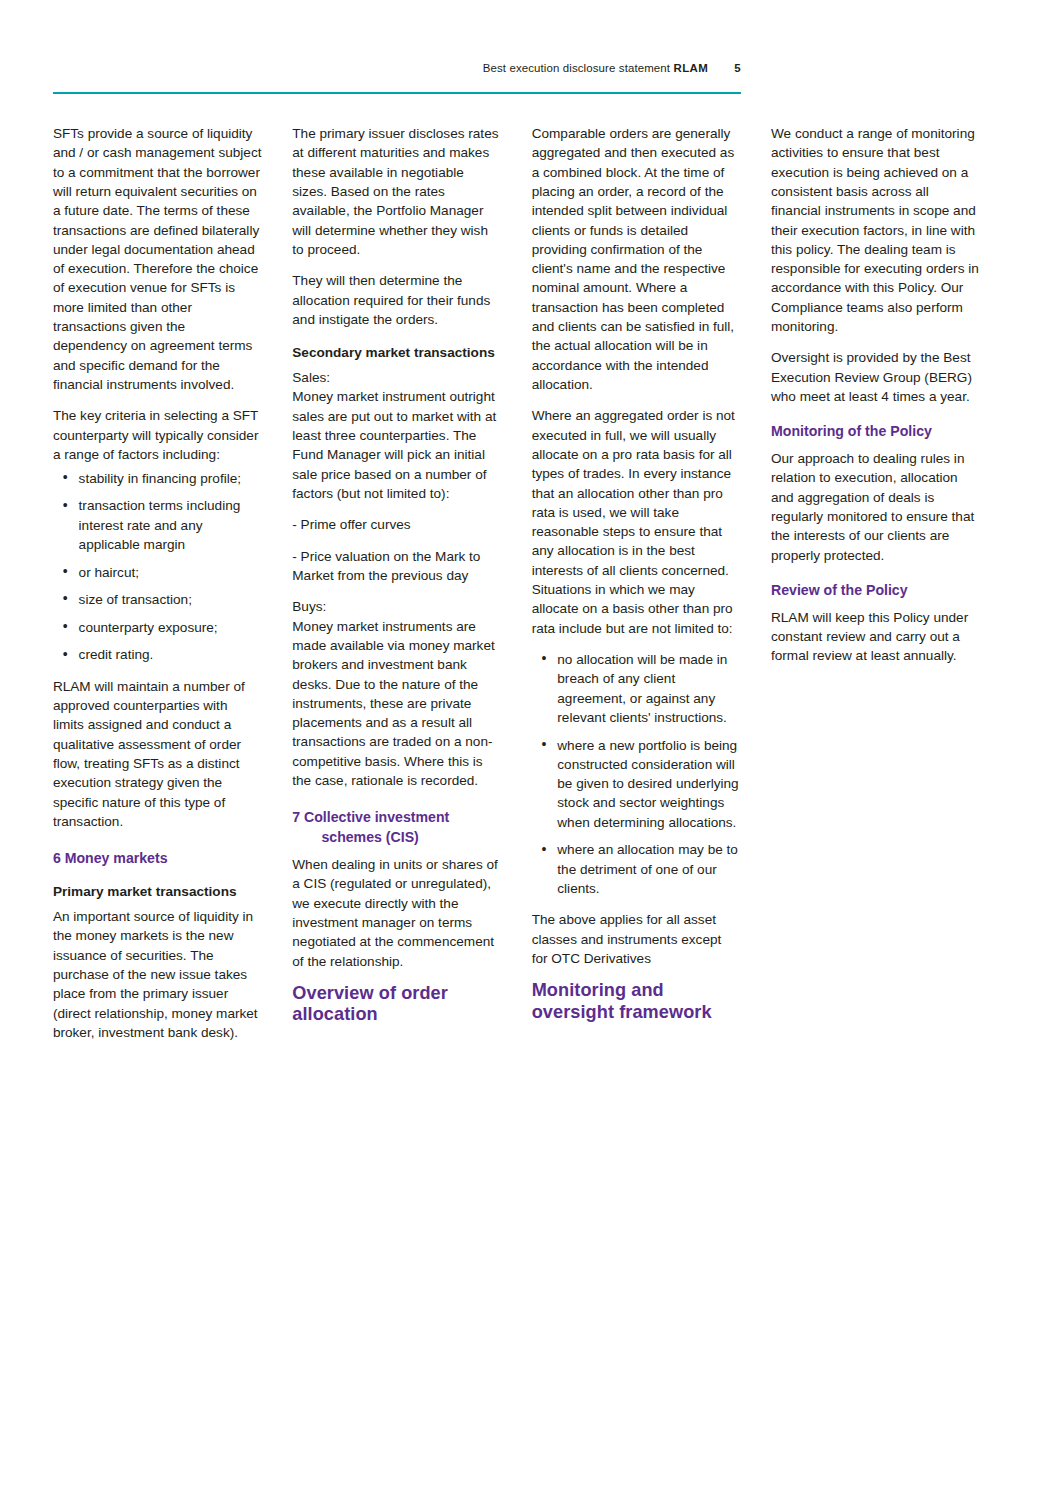Best execution disclosure statement RLAM 5
SFTs provide a source of liquidity and / or cash management subject to a commitment that the borrower will return equivalent securities on a future date. The terms of these transactions are defined bilaterally under legal documentation ahead of execution. Therefore the choice of execution venue for SFTs is more limited than other transactions given the dependency on agreement terms and specific demand for the financial instruments involved.
The key criteria in selecting a SFT counterparty will typically consider a range of factors including:
stability in financing profile;
transaction terms including interest rate and any applicable margin
or haircut;
size of transaction;
counterparty exposure;
credit rating.
RLAM will maintain a number of approved counterparties with limits assigned and conduct a qualitative assessment of order flow, treating SFTs as a distinct execution strategy given the specific nature of this type of transaction.
6 Money markets
Primary market transactions
An important source of liquidity in the money markets is the new issuance of securities. The purchase of the new issue takes place from the primary issuer (direct relationship, money market broker, investment bank desk).
The primary issuer discloses rates at different maturities and makes these available in negotiable sizes. Based on the rates available, the Portfolio Manager will determine whether they wish to proceed.
They will then determine the allocation required for their funds and instigate the orders.
Secondary market transactions
Sales:
Money market instrument outright sales are put out to market with at least three counterparties. The Fund Manager will pick an initial sale price based on a number of factors (but not limited to):
- Prime offer curves
- Price valuation on the Mark to Market from the previous day
Buys:
Money market instruments are made available via money market brokers and investment bank desks. Due to the nature of the instruments, these are private placements and as a result all transactions are traded on a non-competitive basis. Where this is the case, rationale is recorded.
7 Collective investment
schemes (CIS)
When dealing in units or shares of a CIS (regulated or unregulated), we execute directly with the investment manager on terms negotiated at the commencement of the relationship.
Overview of order allocation
Comparable orders are generally aggregated and then executed as a combined block. At the time of placing an order, a record of the intended split between individual clients or funds is detailed providing confirmation of the client's name and the respective nominal amount. Where a transaction has been completed and clients can be satisfied in full, the actual allocation will be in accordance with the intended allocation.
Where an aggregated order is not executed in full, we will usually allocate on a pro rata basis for all types of trades. In every instance that an allocation other than pro rata is used, we will take reasonable steps to ensure that any allocation is in the best interests of all clients concerned. Situations in which we may allocate on a basis other than pro rata include but are not limited to:
no allocation will be made in breach of any client agreement, or against any relevant clients' instructions.
where a new portfolio is being constructed consideration will be given to desired underlying stock and sector weightings when determining allocations.
where an allocation may be to the detriment of one of our clients.
The above applies for all asset classes and instruments except for OTC Derivatives
Monitoring and
oversight framework
We conduct a range of monitoring activities to ensure that best execution is being achieved on a consistent basis across all financial instruments in scope and their execution factors, in line with this policy. The dealing team is responsible for executing orders in accordance with this Policy. Our Compliance teams also perform monitoring.
Oversight is provided by the Best Execution Review Group (BERG) who meet at least 4 times a year.
Monitoring of the Policy
Our approach to dealing rules in relation to execution, allocation and aggregation of deals is regularly monitored to ensure that the interests of our clients are properly protected.
Review of the Policy
RLAM will keep this Policy under constant review and carry out a formal review at least annually.